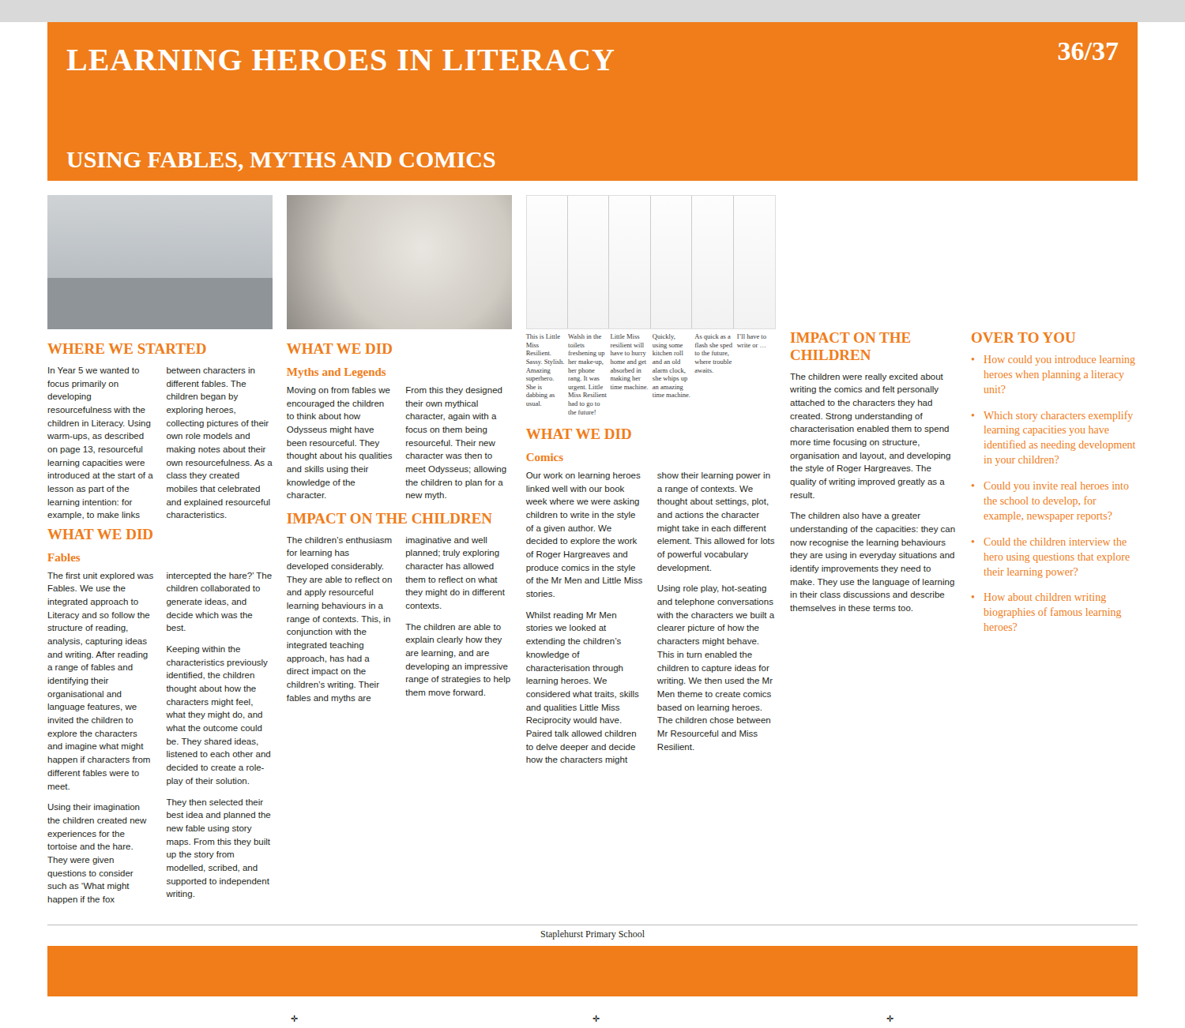✛ ✛ ✛ ✛ ✛ ✛
Learning Heroes in Literacy
36/37
Using Fables, Myths and Comics
Where we started
In Year 5 we wanted to focus primarily on developing resourcefulness with the children in Literacy. Using warm-ups, as described on page 13, resourceful learning capacities were introduced at the start of a lesson as part of the learning intention: for example, to make links between characters in different fables. The children began by exploring heroes, collecting pictures of their own role models and making notes about their own resourcefulness. As a class they created mobiles that celebrated and explained resourceful characteristics.
What we did
Fables
The first unit explored was Fables. We use the integrated approach to Literacy and so follow the structure of reading, analysis, capturing ideas and writing. After reading a range of fables and identifying their organisational and language features, we invited the children to explore the characters and imagine what might happen if characters from different fables were to meet.
Using their imagination the children created new experiences for the tortoise and the hare. They were given questions to consider such as ‘What might happen if the fox intercepted the hare?’ The children collaborated to generate ideas, and decide which was the best.
Keeping within the characteristics previously identified, the children thought about how the characters might feel, what they might do, and what the outcome could be. They shared ideas, listened to each other and decided to create a role-play of their solution.
They then selected their best idea and planned the new fable using story maps. From this they built up the story from modelled, scribed, and supported to independent writing.
What we did
Myths and Legends
Moving on from fables we encouraged the children to think about how Odysseus might have been resourceful. They thought about his qualities and skills using their knowledge of the character.
From this they designed their own mythical character, again with a focus on them being resourceful. Their new character was then to meet Odysseus; allowing the children to plan for a new myth.
Impact on the children
The children’s enthusiasm for learning has developed considerably. They are able to reflect on and apply resourceful learning behaviours in a range of contexts. This, in conjunction with the integrated teaching approach, has had a direct impact on the children’s writing. Their fables and myths are imaginative and well planned; truly exploring character has allowed them to reflect on what they might do in different contexts.
The children are able to explain clearly how they are learning, and are developing an impressive range of strategies to help them move forward.
This is Little Miss Resilient. Sassy. Stylish. Amazing superhero. She is dabbing as usual.
Walsh in the toilets freshening up her make-up, her phone rang. It was urgent. Little Miss Resilient had to go to the future!
Little Miss resilient will have to hurry home and get absorbed in making her time machine.
Quickly, using some kitchen roll and an old alarm clock, she whips up an amazing time machine.
As quick as a flash she sped to the future, where trouble awaits.
I’ll have to write or …
What we did
Comics
Our work on learning heroes linked well with our book week where we were asking children to write in the style of a given author. We decided to explore the work of Roger Hargreaves and produce comics in the style of the Mr Men and Little Miss stories.
Whilst reading Mr Men stories we looked at extending the children’s knowledge of characterisation through learning heroes. We considered what traits, skills and qualities Little Miss Reciprocity would have. Paired talk allowed children to delve deeper and decide how the characters might show their learning power in a range of contexts. We thought about settings, plot, and actions the character might take in each different element. This allowed for lots of powerful vocabulary development.
Using role play, hot-seating and telephone conversations with the characters we built a clearer picture of how the characters might behave. This in turn enabled the children to capture ideas for writing. We then used the Mr Men theme to create comics based on learning heroes. The children chose between Mr Resourceful and Miss Resilient.
Impact on the children
The children were really excited about writing the comics and felt personally attached to the characters they had created. Strong understanding of characterisation enabled them to spend more time focusing on structure, organisation and layout, and developing the style of Roger Hargreaves. The quality of writing improved greatly as a result.
The children also have a greater understanding of the capacities: they can now recognise the learning behaviours they are using in everyday situations and identify improvements they need to make. They use the language of learning in their class discussions and describe themselves in these terms too.
Over to you
How could you introduce learning heroes when planning a literacy unit?
Which story characters exemplify learning capacities you have identified as needing development in your children?
Could you invite real heroes into the school to develop, for example, newspaper reports?
Could the children interview the hero using questions that explore their learning power?
How about children writing biographies of famous learning heroes?
Staplehurst Primary School